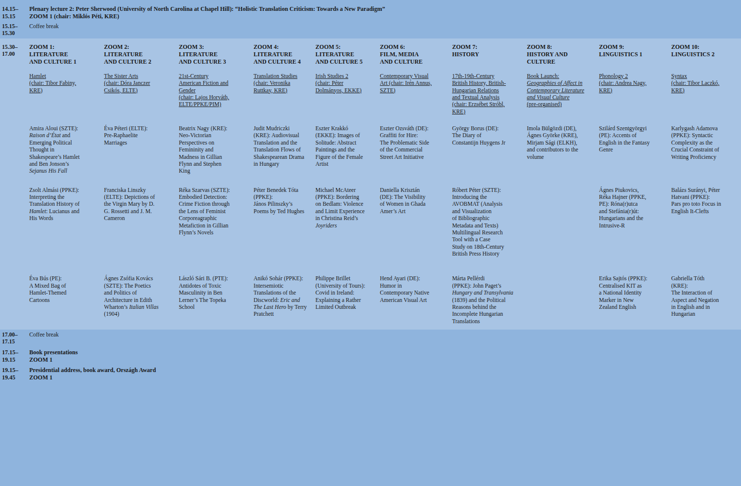| 14.15– 15.15 | Plenary lecture 2: Peter Sherwood (University of North Carolina at Chapel Hill): “Holistic Translation Criticism: Towards a New Paradigm” ZOOM 1 (chair: Miklós Péti, KRE) |
| 15.15– 15.30 | Coffee break |
| 15.30– 17.00 | ZOOM 1: LITERATURE AND CULTURE 1 | ZOOM 2: LITERATURE AND CULTURE 2 | ZOOM 3: LITERATURE AND CULTURE 3 | ZOOM 4: LITERATURE AND CULTURE 4 | ZOOM 5: LITERATURE AND CULTURE 5 | ZOOM 6: FILM, MEDIA AND CULTURE | ZOOM 7: HISTORY | ZOOM 8: HISTORY AND CULTURE | ZOOM 9: LINGUISTICS 1 | ZOOM 10: LINGUISTICS 2 |
| | Hamlet (chair: Tibor Fabiny, KRE) | The Sister Arts (chair: Dóra Janczer Csikós, ELTE) | 21st-Century American Fiction and Gender (chair: Lajos Horváth, ELTE/PPKE/PIM) | Translation Studies (chair: Veronika Ruttkay, KRE) | Irish Studies 2 (chair: Péter Dolmányos, EKKE) | Contemporary Visual Art (chair: Irén Annus, SZTE) | 17th-19th-Century British History, British- Hungarian Relations and Textual Analysis (chair: Erzsébet Stróbl, KRE) | Book Launch: Geographies of Affect in Contemporary Literature and Visual Culture (pre-organised) | Phonology 2 (chair: Andrea Nagy, KRE) | Syntax (chair: Tibor Laczkó, KRE) |
| | Amira Aloui (SZTE): Raison d’État and Emerging Political Thought in Shakespeare’s Hamlet and Ben Jonson’s Sejanus His Fall | Éva Péteri (ELTE): Pre-Raphaelite Marriages | Beatrix Nagy (KRE): Neo-Victorian Perspectives on Femininity and Madness in Gillian Flynn and Stephen King | Judit Mudriczki (KRE): Audiovisual Translation and the Translation Flows of Shakespearean Drama in Hungary | Eszter Krakkó (EKKE): Images of Solitude: Abstract Paintings and the Figure of the Female Artist | Eszter Ozsváth (DE): Graffiti for Hire: The Problematic Side of the Commercial Street Art Initiative | György Borus (DE): The Diary of Constantijn Huygens Jr | Imola Bülgözdi (DE), Ágnes Györke (KRE), Mirjam Sági (ELKH), and contributors to the volume | Szilárd Szentgyörgyi (PE): Accents of English in the Fantasy Genre | Karlygash Adamova (PPKE): Syntactic Complexity as the Crucial Constraint of Writing Proficiency |
| | Zsolt Almási (PPKE): Interpreting the Translation History of Hamlet : Lucianus and His Words | Franciska Linszky (ELTE): Depictions of the Virgin Mary by D. G. Rossetti and J. M. Cameron | Réka Szarvas (SZTE): Embodied Detection: Crime Fiction through the Lens of Feminist Corporeagraphic Metafiction in Gillian Flynn’s Novels | Péter Benedek Tóta (PPKE): János Pilinszky’s Poems by Ted Hughes | Michael McAteer (PPKE): Bordering on Bedlam: Violence and Limit Experience in Christina Reid’s Joyriders | Daniella Krisztán (DE): The Visibility of Women in Ghada Amer’s Art | Róbert Péter (SZTE): Introducing the AVOBMAT (Analysis and Visualization of Bibliographic Metadata and Texts) Multilingual Research Tool with a Case Study on 18th-Century British Press History | | Ágnes Piukovics, Réka Hajner (PPKE, PE): Róna(r)utca and Stefánia(r)út: Hungarians and the Intrusive-R | Balázs Surányi, Péter Hatvani (PPKE): Pars pro toto Focus in English It-Clefts |
| | Éva Bús (PE): A Mixed Bag of Hamlet-Themed Cartoons | Ágnes Zsófia Kovács (SZTE): The Poetics and Politics of Architecture in Edith Wharton’s Italian Villas (1904) | László Sári B. (PTE): Antidotes of Toxic Masculinity in Ben Lerner’s The Topeka School | Anikó Sohár (PPKE): Intersemiotic Translations of the Discworld: Eric and The Last Hero by Terry Pratchett | Philippe Brillet (University of Tours): Covid in Ireland: Explaining a Rather Limited Outbreak | Hend Ayari (DE): Humor in Contemporary Native American Visual Art | Márta Pellérdi (PPKE): John Paget’s Hungary and Transylvania (1839) and the Political Reasons behind the Incomplete Hungarian Translations | | Erika Sajtós (PPKE): Centralised KIT as a National Identity Marker in New Zealand English | Gabriella Tóth (KRE): The Interaction of Aspect and Negation in English and in Hungarian |
| 17.00– 17.15 | Coffee break |
| 17.15– 19.15 | Book presentations ZOOM 1 |
| 19.15– 19.45 | Presidential address, book award, Országh Award ZOOM 1 |